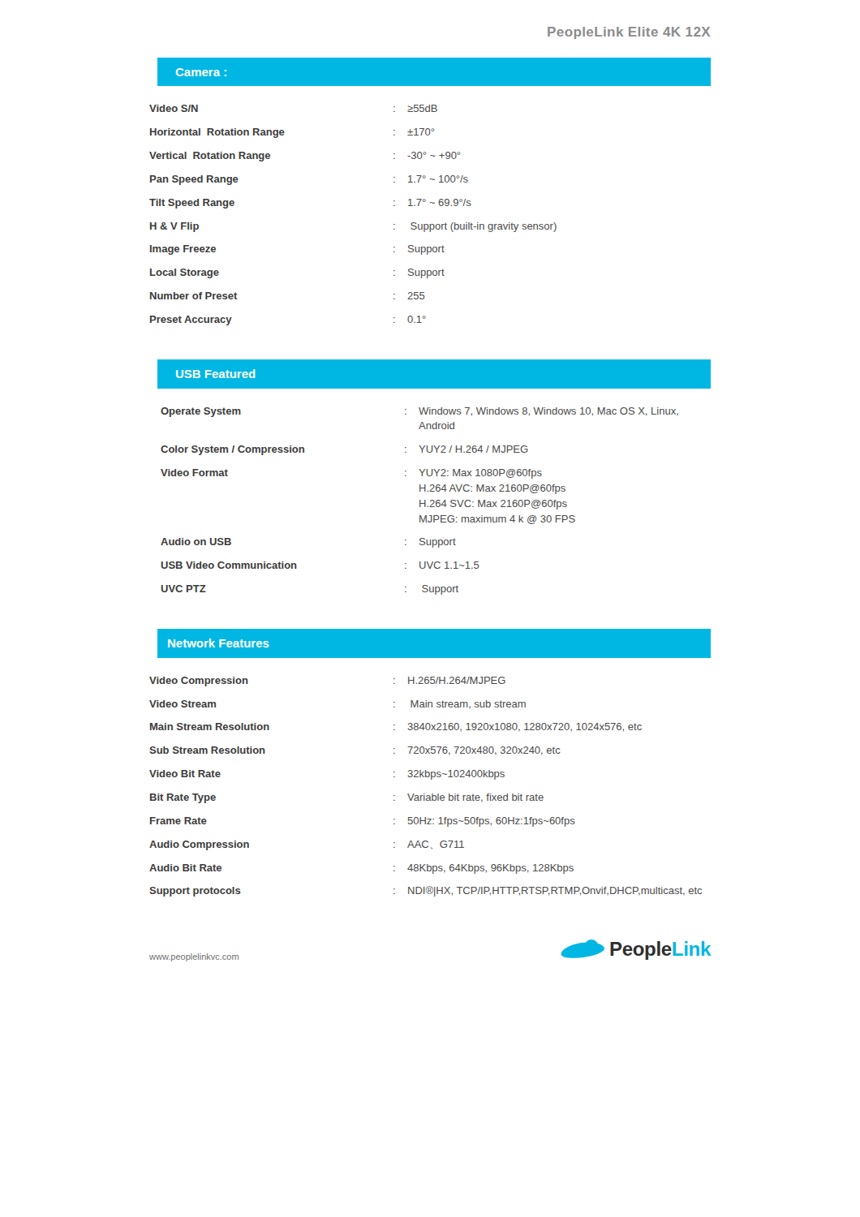PeopleLink Elite 4K 12X
Camera :
| Video S/N | : | ≥55dB |
| Horizontal Rotation Range | : | ±170° |
| Vertical Rotation Range | : | -30° ~ +90° |
| Pan Speed Range | : | 1.7° ~ 100°/s |
| Tilt Speed Range | : | 1.7° ~ 69.9°/s |
| H & V Flip | : | Support (built-in gravity sensor) |
| Image Freeze | : | Support |
| Local Storage | : | Support |
| Number of Preset | : | 255 |
| Preset Accuracy | : | 0.1° |
USB Featured
| Operate System | : | Windows 7, Windows 8, Windows 10, Mac OS X, Linux, Android |
| Color System / Compression | : | YUY2 / H.264 / MJPEG |
| Video Format | : | YUY2: Max 1080P@60fps H.264 AVC: Max 2160P@60fps H.264 SVC: Max 2160P@60fps MJPEG: maximum 4 k @ 30 FPS |
| Audio on USB | : | Support |
| USB Video Communication | : | UVC 1.1~1.5 |
| UVC PTZ | : | Support |
Network Features
| Video Compression | : | H.265/H.264/MJPEG |
| Video Stream | : | Main stream, sub stream |
| Main Stream Resolution | : | 3840x2160, 1920x1080, 1280x720, 1024x576, etc |
| Sub Stream Resolution | : | 720x576, 720x480, 320x240, etc |
| Video Bit Rate | : | 32kbps~102400kbps |
| Bit Rate Type | : | Variable bit rate, fixed bit rate |
| Frame Rate | : | 50Hz: 1fps~50fps, 60Hz:1fps~60fps |
| Audio Compression | : | AAC、G711 |
| Audio Bit Rate | : | 48Kbps, 64Kbps, 96Kbps, 128Kbps |
| Support protocols | : | NDI®/HX, TCP/IP,HTTP,RTSP,RTMP,Onvif,DHCP,multicast, etc |
www.peoplelinkvc.com
PeopleLink